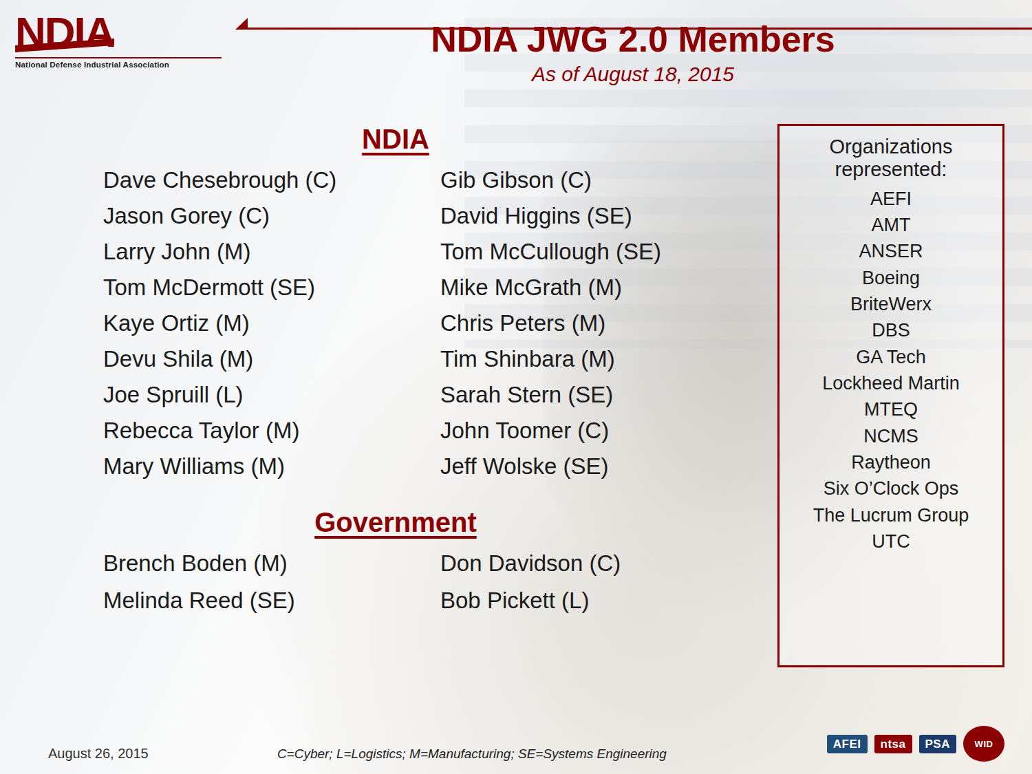NDIA
National Defense Industrial Association
NDIA JWG 2.0 Members
As of August 18, 2015
NDIA
Dave Chesebrough (C)
Gib Gibson (C)
Jason Gorey (C)
David Higgins (SE)
Larry John (M)
Tom McCullough (SE)
Tom McDermott (SE)
Mike McGrath (M)
Kaye Ortiz (M)
Chris Peters (M)
Devu Shila (M)
Tim Shinbara (M)
Joe Spruill (L)
Sarah Stern (SE)
Rebecca Taylor (M)
John Toomer (C)
Mary Williams (M)
Jeff Wolske (SE)
Government
Brench Boden (M)
Don Davidson (C)
Melinda Reed (SE)
Bob Pickett (L)
Organizations
represented:
AEFI
AMT
ANSER
Boeing
BriteWerx
DBS
GA Tech
Lockheed Martin
MTEQ
NCMS
Raytheon
Six O’Clock Ops
The Lucrum Group
UTC
August 26, 2015
C=Cyber; L=Logistics; M=Manufacturing; SE=Systems Engineering
AFEI ntsa PSA WID